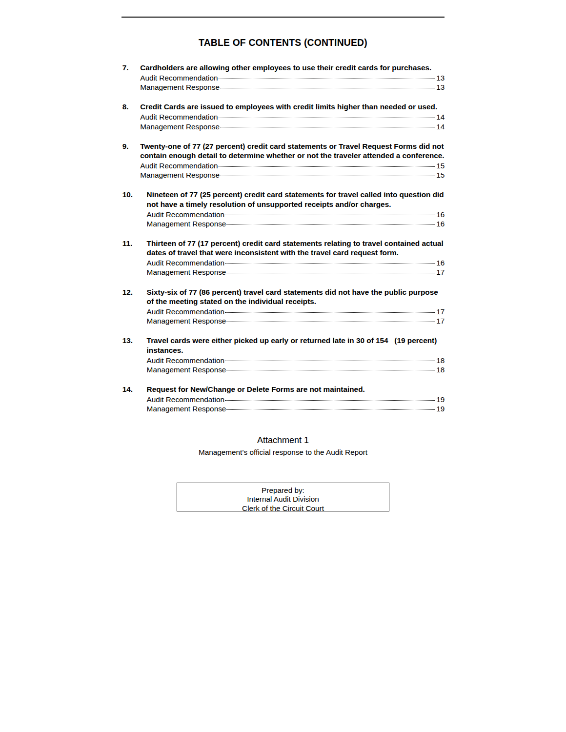TABLE OF CONTENTS (CONTINUED)
7.
Cardholders are allowing other employees to use their credit cards for purchases.
Audit Recommendation 13
Management Response 13
8.
Credit Cards are issued to employees with credit limits higher than needed or used.
Audit Recommendation 14
Management Response 14
9.
Twenty-one of 77 (27 percent) credit card statements or Travel Request Forms did not contain enough detail to determine whether or not the traveler attended a conference.
Audit Recommendation 15
Management Response 15
10.
Nineteen of 77 (25 percent) credit card statements for travel called into question did not have a timely resolution of unsupported receipts and/or charges.
Audit Recommendation 16
Management Response 16
11.
Thirteen of 77 (17 percent) credit card statements relating to travel contained actual dates of travel that were inconsistent with the travel card request form.
Audit Recommendation 16
Management Response 17
12.
Sixty-six of 77 (86 percent) travel card statements did not have the public purpose of the meeting stated on the individual receipts.
Audit Recommendation 17
Management Response 17
13.
Travel cards were either picked up early or returned late in 30 of 154 (19 percent) instances.
Audit Recommendation 18
Management Response 18
14.
Request for New/Change or Delete Forms are not maintained.
Audit Recommendation 19
Management Response 19
Attachment 1
Management’s official response to the Audit Report
Prepared by:
Internal Audit Division
Clerk of the Circuit Court